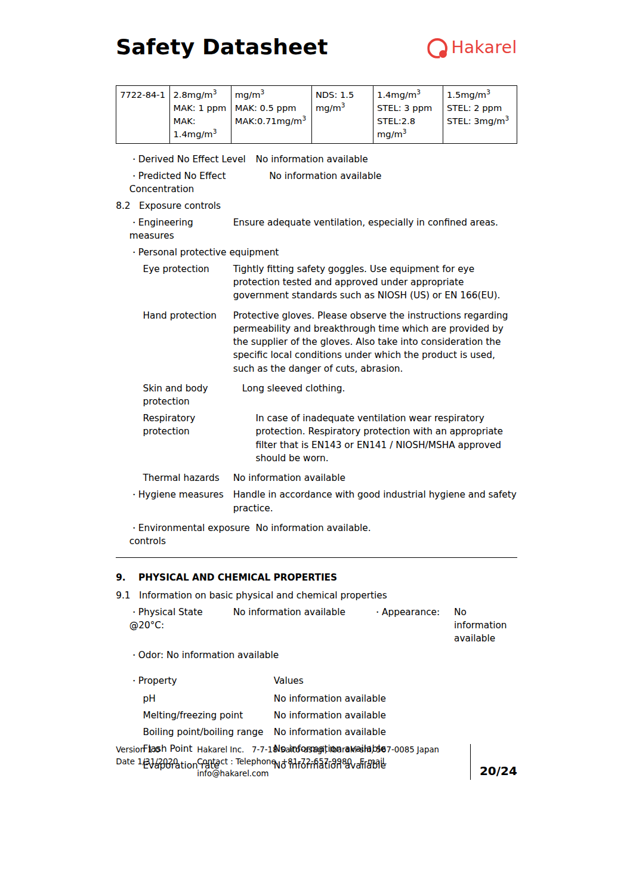Safety Datasheet
Hakarel
| 7722-84-1 | 2.8mg/m 3 MAK: 1 ppm MAK: 1.4mg/m 3 | mg/m 3 MAK: 0.5 ppm MAK:0.71mg/m 3 | NDS: 1.5 mg/m 3 | 1.4mg/m 3 STEL: 3 ppm STEL:2.8 mg/m 3 | 1.5mg/m 3 STEL: 2 ppm STEL: 3mg/m 3 |
・Derived No Effect Level
No information available
・Predicted No Effect Concentration
No information available
8.2 Exposure controls
・Engineering measures
Ensure adequate ventilation, especially in confined areas.
・Personal protective equipment
Eye protection
Tightly fitting safety goggles. Use equipment for eye protection tested and approved under appropriate government standards such as NIOSH (US) or EN 166(EU).
Hand protection
Protective gloves. Please observe the instructions regarding permeability and breakthrough time which are provided by the supplier of the gloves. Also take into consideration the specific local conditions under which the product is used, such as the danger of cuts, abrasion.
Skin and body protection
Long sleeved clothing.
Respiratory protection
In case of inadequate ventilation wear respiratory protection. Respiratory protection with an appropriate filter that is EN143 or EN141 / NIOSH/MSHA approved should be worn.
Thermal hazards
No information available
・Hygiene measures
Handle in accordance with good industrial hygiene and safety practice.
・Environmental exposure controls
No information available.
9. PHYSICAL AND CHEMICAL PROPERTIES
9.1 Information on basic physical and chemical properties
・Physical State @20°C:
No information available ・Appearance: No information available
・Odor: No information available
・Property
Values
pH
No information available
Melting/freezing point
No information available
Boiling point/boiling range
No information available
Flash Point
No information available
Evaporation rate
No information available
Version 1.0 Hakarel Inc. 7-7-18 Saito-asagi, Ibaraki-shi, 567-0085 Japan
Date 1/31/2020 Contact : Telephone. +81-72-657-9980 E-mail. info@hakarel.com
20/24